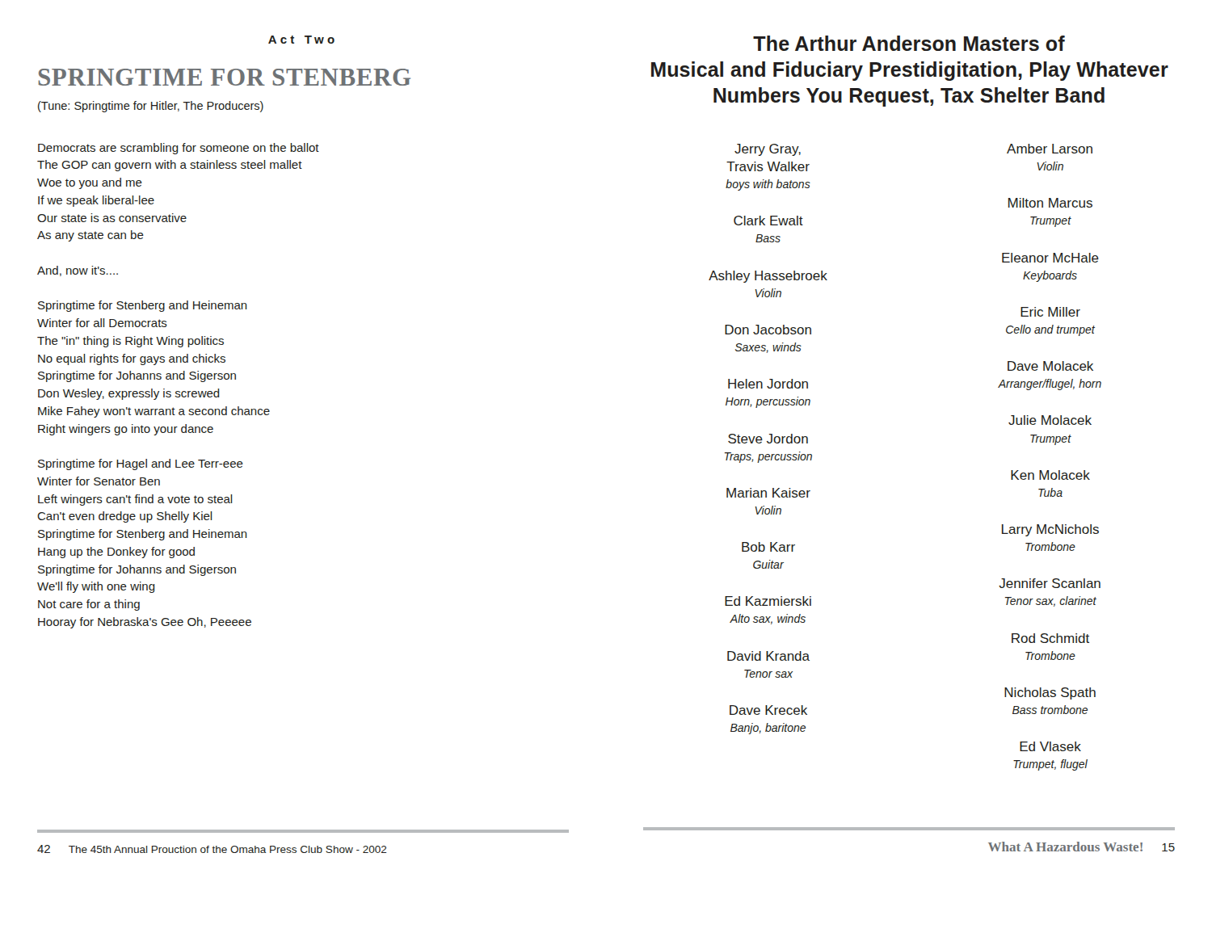Act Two
Springtime for Stenberg
(Tune: Springtime for Hitler, The Producers)
Democrats are scrambling for someone on the ballot The GOP can govern with a stainless steel mallet Woe to you and me If we speak liberal-lee Our state is as conservative As any state can be
And, now it's....
Springtime for Stenberg and Heineman Winter for all Democrats The "in" thing is Right Wing politics No equal rights for gays and chicks Springtime for Johanns and Sigerson Don Wesley, expressly is screwed Mike Fahey won't warrant a second chance Right wingers go into your dance
Springtime for Hagel and Lee Terr-eee Winter for Senator Ben Left wingers can't find a vote to steal Can't even dredge up Shelly Kiel Springtime for Stenberg and Heineman Hang up the Donkey for good Springtime for Johanns and Sigerson We'll fly with one wing Not care for a thing Hooray for Nebraska's Gee Oh, Peeeee
42 The 45th Annual Prouction of the Omaha Press Club Show - 2002
The Arthur Anderson Masters of
Musical and Fiduciary Prestidigitation, Play Whatever
Numbers You Request, Tax Shelter Band
Jerry Gray, Travis Walker boys with batons
Clark Ewalt Bass
Ashley Hassebroek Violin
Don Jacobson Saxes, winds
Helen Jordon Horn, percussion
Steve Jordon Traps, percussion
Marian Kaiser Violin
Bob Karr Guitar
Ed Kazmierski Alto sax, winds
David Kranda Tenor sax
Dave Krecek Banjo, baritone
Amber Larson Violin
Milton Marcus Trumpet
Eleanor McHale Keyboards
Eric Miller Cello and trumpet
Dave Molacek Arranger/flugel, horn
Julie Molacek Trumpet
Ken Molacek Tuba
Larry McNichols Trombone
Jennifer Scanlan Tenor sax, clarinet
Rod Schmidt Trombone
Nicholas Spath Bass trombone
Ed Vlasek Trumpet, flugel
What A Hazardous Waste! 15